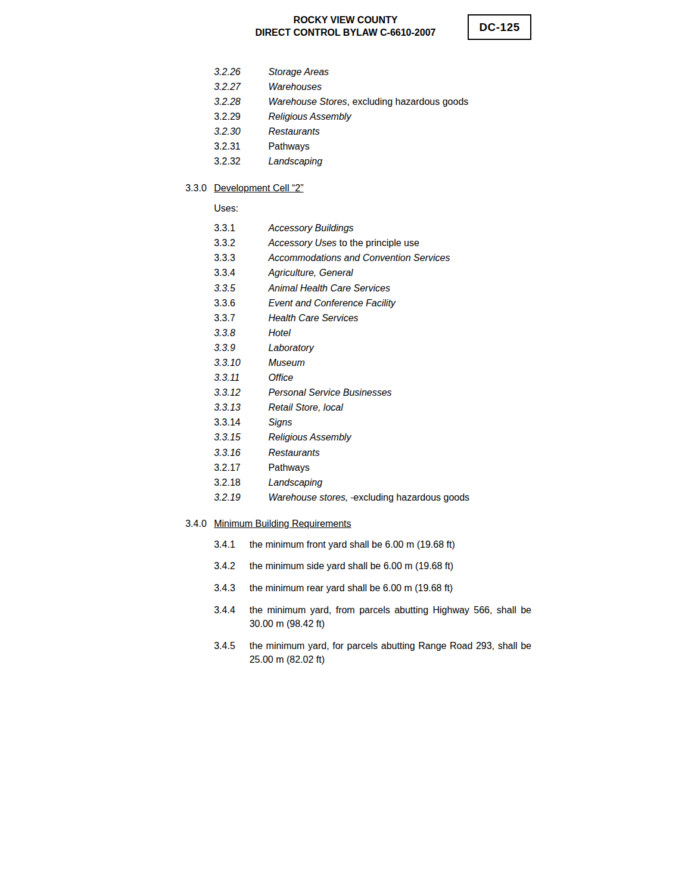DC-125
ROCKY VIEW COUNTY
DIRECT CONTROL BYLAW C-6610-2007
3.2.26
Storage Areas
3.2.27
Warehouses
3.2.28
Warehouse Stores, excluding hazardous goods
3.2.29
Religious Assembly
3.2.30
Restaurants
3.2.31
Pathways
3.2.32
Landscaping
3.3.0
Development Cell “2”
Uses:
3.3.1
Accessory Buildings
3.3.2
Accessory Uses to the principle use
3.3.3
Accommodations and Convention Services
3.3.4
Agriculture, General
3.3.5
Animal Health Care Services
3.3.6
Event and Conference Facility
3.3.7
Health Care Services
3.3.8
Hotel
3.3.9
Laboratory
3.3.10
Museum
3.3.11
Office
3.3.12
Personal Service Businesses
3.3.13
Retail Store, local
3.3.14
Signs
3.3.15
Religious Assembly
3.3.16
Restaurants
3.2.17
Pathways
3.2.18
Landscaping
3.2.19
Warehouse stores, excluding hazardous goods
3.4.0
Minimum Building Requirements
3.4.1
the minimum front yard shall be 6.00 m (19.68 ft)
3.4.2
the minimum side yard shall be 6.00 m (19.68 ft)
3.4.3
the minimum rear yard shall be 6.00 m (19.68 ft)
3.4.4
the minimum yard, from parcels abutting Highway 566, shall be 30.00 m (98.42 ft)
3.4.5
the minimum yard, for parcels abutting Range Road 293, shall be 25.00 m (82.02 ft)